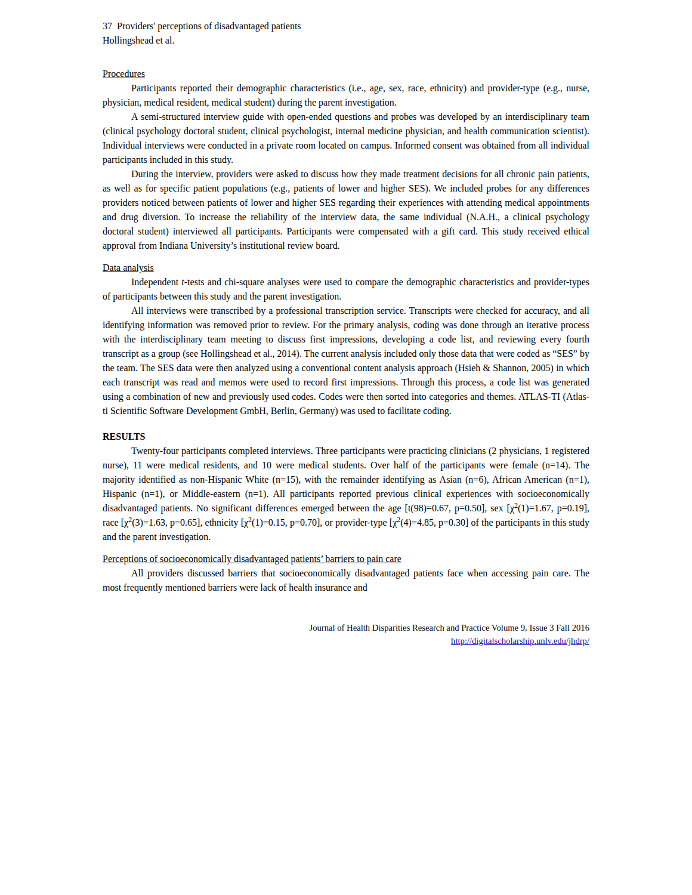37 Providers' perceptions of disadvantaged patients
Hollingshead et al.
Procedures
Participants reported their demographic characteristics (i.e., age, sex, race, ethnicity) and provider-type (e.g., nurse, physician, medical resident, medical student) during the parent investigation.
A semi-structured interview guide with open-ended questions and probes was developed by an interdisciplinary team (clinical psychology doctoral student, clinical psychologist, internal medicine physician, and health communication scientist). Individual interviews were conducted in a private room located on campus. Informed consent was obtained from all individual participants included in this study.
During the interview, providers were asked to discuss how they made treatment decisions for all chronic pain patients, as well as for specific patient populations (e.g., patients of lower and higher SES). We included probes for any differences providers noticed between patients of lower and higher SES regarding their experiences with attending medical appointments and drug diversion. To increase the reliability of the interview data, the same individual (N.A.H., a clinical psychology doctoral student) interviewed all participants. Participants were compensated with a gift card. This study received ethical approval from Indiana University’s institutional review board.
Data analysis
Independent t-tests and chi-square analyses were used to compare the demographic characteristics and provider-types of participants between this study and the parent investigation.
All interviews were transcribed by a professional transcription service. Transcripts were checked for accuracy, and all identifying information was removed prior to review. For the primary analysis, coding was done through an iterative process with the interdisciplinary team meeting to discuss first impressions, developing a code list, and reviewing every fourth transcript as a group (see Hollingshead et al., 2014). The current analysis included only those data that were coded as “SES” by the team. The SES data were then analyzed using a conventional content analysis approach (Hsieh & Shannon, 2005) in which each transcript was read and memos were used to record first impressions. Through this process, a code list was generated using a combination of new and previously used codes. Codes were then sorted into categories and themes. ATLAS-TI (Atlas-ti Scientific Software Development GmbH, Berlin, Germany) was used to facilitate coding.
Results
Twenty-four participants completed interviews. Three participants were practicing clinicians (2 physicians, 1 registered nurse), 11 were medical residents, and 10 were medical students. Over half of the participants were female (n=14). The majority identified as non-Hispanic White (n=15), with the remainder identifying as Asian (n=6), African American (n=1), Hispanic (n=1), or Middle-eastern (n=1). All participants reported previous clinical experiences with socioeconomically disadvantaged patients. No significant differences emerged between the age [t(98)=0.67, p=0.50], sex [χ2(1)=1.67, p=0.19], race [χ2(3)=1.63, p=0.65], ethnicity [χ2(1)=0.15, p=0.70], or provider-type [χ2(4)=4.85, p=0.30] of the participants in this study and the parent investigation.
Perceptions of socioeconomically disadvantaged patients’ barriers to pain care
All providers discussed barriers that socioeconomically disadvantaged patients face when accessing pain care. The most frequently mentioned barriers were lack of health insurance and
Journal of Health Disparities Research and Practice Volume 9, Issue 3 Fall 2016
http://digitalscholarship.unlv.edu/jhdrp/